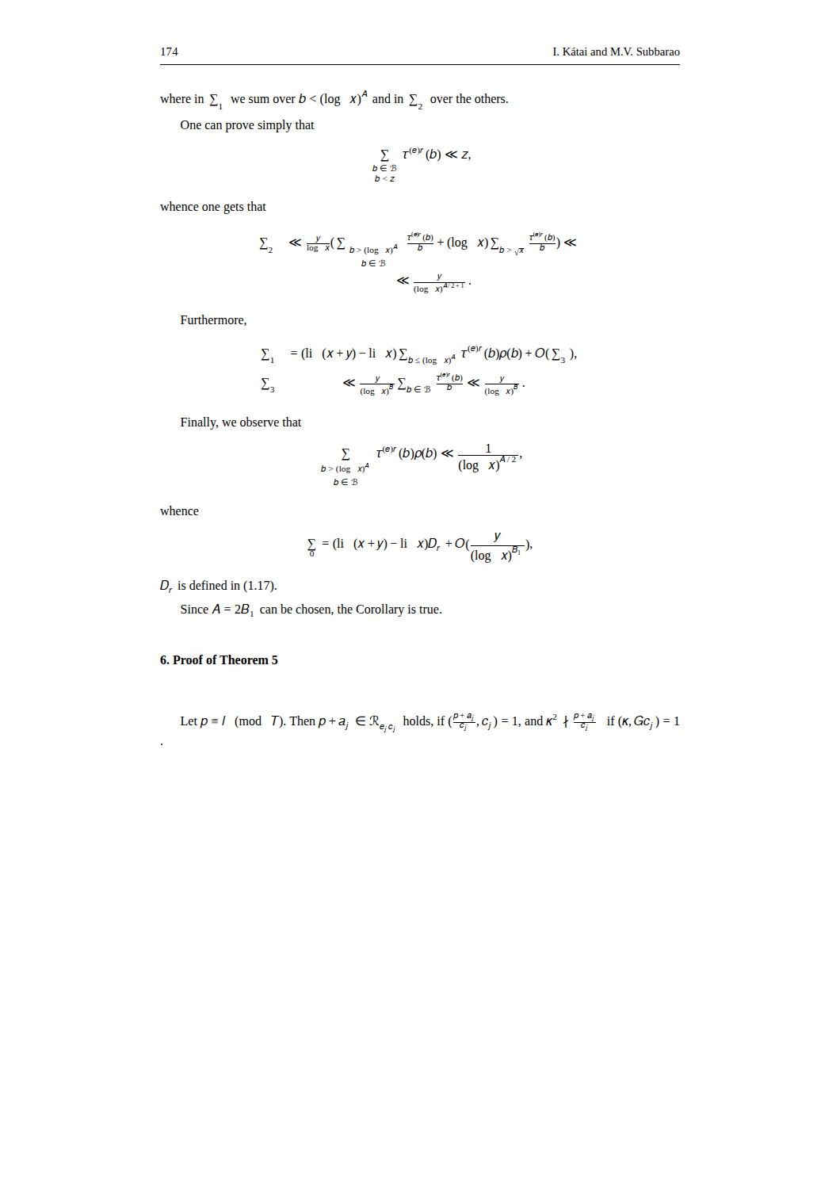174 I. Kátai and M.V. Subbarao
where in ∑1 we sum over b<(log x)A and in ∑2 over the others.
One can prove simply that
∑ b∈ℬ b<z τ(e)r (b) ≪ z ,
whence one gets that
∑2 ≪ ylog x ( ∑ b>(log x)A b∈ℬ τ(e)r(b) b + (log x) ∑ b>x τ(e)r(b) b ) ≪ ≪ y (log x)A/2+1 .
Furthermore,
∑1 = (li (x+y)−li x) ∑ b≤(log x)A τ(e)r (b) ρ(b) + O ( ∑3 ) , ∑3 ≪ y (log x)B ∑b∈ℬ τ(e)r(b) b ≪ y (log x)B .
Finally, we observe that
∑ b>(log x)A b∈ℬ τ(e)r (b) ρ(b) ≪ 1 (log x)A/2 ,
whence
∑0 = (li (x+y)−li x) Dr + O ( y (log x)B1 ) ,
Dr is defined in (1.17).
Since A=2B1 can be chosen, the Corollary is true.
6. Proof of Theorem 5
Let p≡l (mod T). Then p+aj∈ℛejcj holds, if (p+ajcj,cj)=1, and κ2∤p+ajcj if (κ,Gcj)=1.